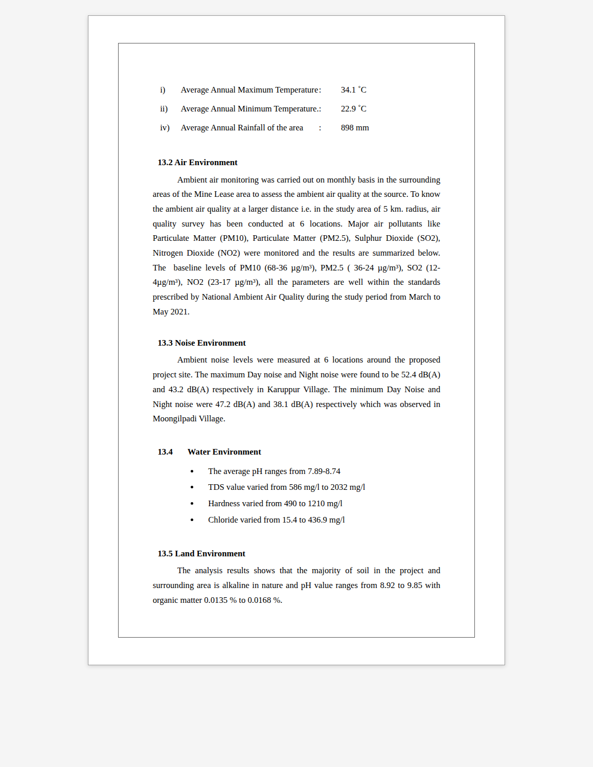| i) | Average Annual Maximum Temperature | : | 34.1 ˚C |
| ii) | Average Annual Minimum Temperature. | : | 22.9 ˚C |
| iv) | Average Annual Rainfall of the area | : | 898 mm |
13.2 Air Environment
Ambient air monitoring was carried out on monthly basis in the surrounding areas of the Mine Lease area to assess the ambient air quality at the source. To know the ambient air quality at a larger distance i.e. in the study area of 5 km. radius, air quality survey has been conducted at 6 locations. Major air pollutants like Particulate Matter (PM10), Particulate Matter (PM2.5), Sulphur Dioxide (SO2), Nitrogen Dioxide (NO2) were monitored and the results are summarized below. The baseline levels of PM10 (68-36 µg/m³), PM2.5 ( 36-24 µg/m³), SO2 (12-4µg/m³), NO2 (23-17 µg/m³), all the parameters are well within the standards prescribed by National Ambient Air Quality during the study period from March to May 2021.
13.3 Noise Environment
Ambient noise levels were measured at 6 locations around the proposed project site. The maximum Day noise and Night noise were found to be 52.4 dB(A) and 43.2 dB(A) respectively in Karuppur Village. The minimum Day Noise and Night noise were 47.2 dB(A) and 38.1 dB(A) respectively which was observed in Moongilpadi Village.
13.4 Water Environment
The average pH ranges from 7.89-8.74
TDS value varied from 586 mg/l to 2032 mg/l
Hardness varied from 490 to 1210 mg/l
Chloride varied from 15.4 to 436.9 mg/l
13.5 Land Environment
The analysis results shows that the majority of soil in the project and surrounding area is alkaline in nature and pH value ranges from 8.92 to 9.85 with organic matter 0.0135 % to 0.0168 %.